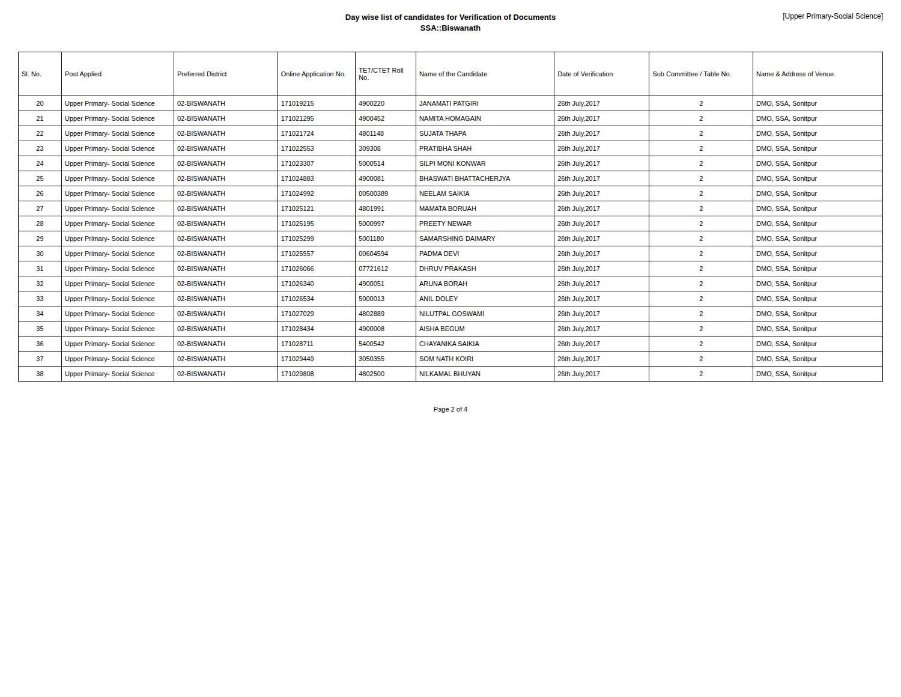Day wise list of candidates for Verification of Documents
SSA::Biswanath
[Upper Primary-Social Science]
| Sl. No. | Post Applied | Preferred District | Online Application No. | TET/CTET Roll No. | Name of the Candidate | Date of Verification | Sub Committee / Table No. | Name & Address of Venue |
| --- | --- | --- | --- | --- | --- | --- | --- | --- |
| 20 | Upper Primary- Social Science | 02-BISWANATH | 171019215 | 4900220 | JANAMATI PATGIRI | 26th July,2017 | 2 | DMO, SSA, Sonitpur |
| 21 | Upper Primary- Social Science | 02-BISWANATH | 171021295 | 4900452 | NAMITA HOMAGAIN | 26th July,2017 | 2 | DMO, SSA, Sonitpur |
| 22 | Upper Primary- Social Science | 02-BISWANATH | 171021724 | 4801148 | SUJATA THAPA | 26th July,2017 | 2 | DMO, SSA, Sonitpur |
| 23 | Upper Primary- Social Science | 02-BISWANATH | 171022553 | 309308 | PRATIBHA SHAH | 26th July,2017 | 2 | DMO, SSA, Sonitpur |
| 24 | Upper Primary- Social Science | 02-BISWANATH | 171023307 | 5000514 | SILPI MONI KONWAR | 26th July,2017 | 2 | DMO, SSA, Sonitpur |
| 25 | Upper Primary- Social Science | 02-BISWANATH | 171024883 | 4900081 | BHASWATI BHATTACHERJYA | 26th July,2017 | 2 | DMO, SSA, Sonitpur |
| 26 | Upper Primary- Social Science | 02-BISWANATH | 171024992 | 00500389 | NEELAM SAIKIA | 26th July,2017 | 2 | DMO, SSA, Sonitpur |
| 27 | Upper Primary- Social Science | 02-BISWANATH | 171025121 | 4801991 | MAMATA BORUAH | 26th July,2017 | 2 | DMO, SSA, Sonitpur |
| 28 | Upper Primary- Social Science | 02-BISWANATH | 171025195 | 5000997 | PREETY NEWAR | 26th July,2017 | 2 | DMO, SSA, Sonitpur |
| 29 | Upper Primary- Social Science | 02-BISWANATH | 171025299 | 5001180 | SAMARSHING DAIMARY | 26th July,2017 | 2 | DMO, SSA, Sonitpur |
| 30 | Upper Primary- Social Science | 02-BISWANATH | 171025557 | 00604594 | PADMA DEVI | 26th July,2017 | 2 | DMO, SSA, Sonitpur |
| 31 | Upper Primary- Social Science | 02-BISWANATH | 171026066 | 07721612 | DHRUV PRAKASH | 26th July,2017 | 2 | DMO, SSA, Sonitpur |
| 32 | Upper Primary- Social Science | 02-BISWANATH | 171026340 | 4900051 | ARUNA BORAH | 26th July,2017 | 2 | DMO, SSA, Sonitpur |
| 33 | Upper Primary- Social Science | 02-BISWANATH | 171026534 | 5000013 | ANIL DOLEY | 26th July,2017 | 2 | DMO, SSA, Sonitpur |
| 34 | Upper Primary- Social Science | 02-BISWANATH | 171027029 | 4802889 | NILUTPAL GOSWAMI | 26th July,2017 | 2 | DMO, SSA, Sonitpur |
| 35 | Upper Primary- Social Science | 02-BISWANATH | 171028434 | 4900008 | AISHA BEGUM | 26th July,2017 | 2 | DMO, SSA, Sonitpur |
| 36 | Upper Primary- Social Science | 02-BISWANATH | 171028711 | 5400542 | CHAYANIKA SAIKIA | 26th July,2017 | 2 | DMO, SSA, Sonitpur |
| 37 | Upper Primary- Social Science | 02-BISWANATH | 171029449 | 3050355 | SOM NATH KOIRI | 26th July,2017 | 2 | DMO, SSA, Sonitpur |
| 38 | Upper Primary- Social Science | 02-BISWANATH | 171029808 | 4802500 | NILKAMAL BHUYAN | 26th July,2017 | 2 | DMO, SSA, Sonitpur |
Page 2 of 4